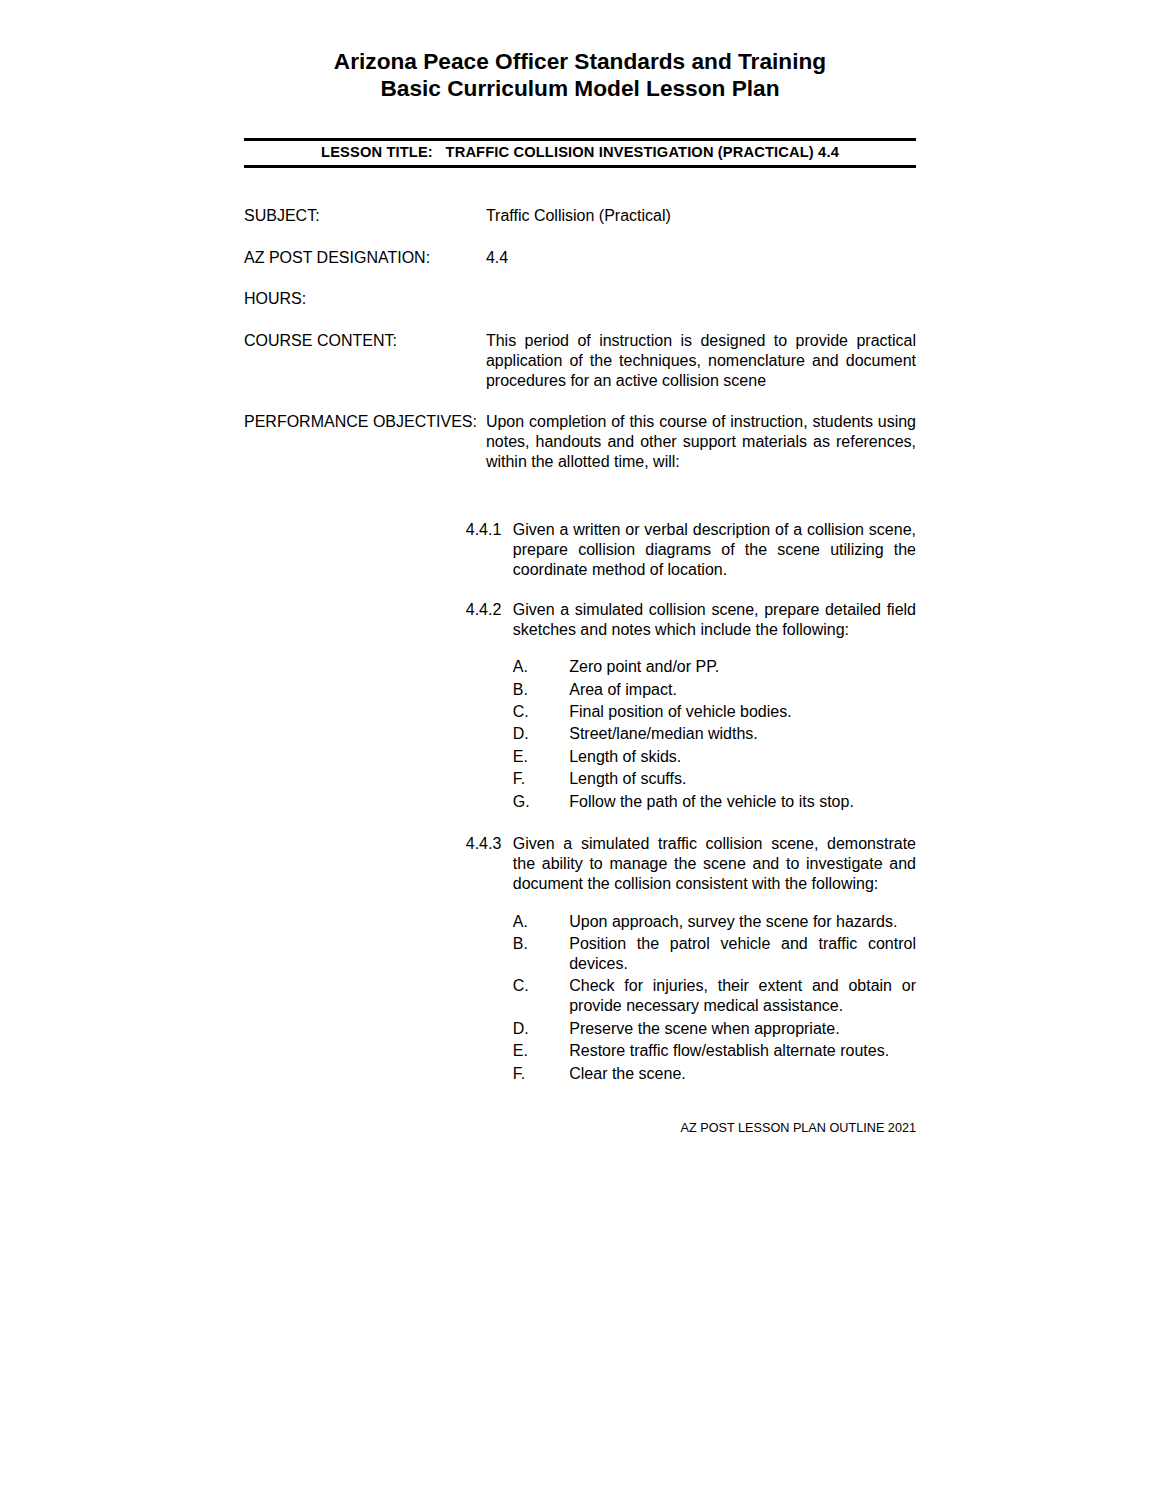Arizona Peace Officer Standards and TrainingBasic Curriculum Model Lesson Plan
LESSON TITLE: TRAFFIC COLLISION INVESTIGATION (PRACTICAL) 4.4
| SUBJECT: | Traffic Collision (Practical) |
| AZ POST DESIGNATION: | 4.4 |
| HOURS: | |
| COURSE CONTENT: | This period of instruction is designed to provide practical application of the techniques, nomenclature and document procedures for an active collision scene |
| PERFORMANCE OBJECTIVES: | Upon completion of this course of instruction, students using notes, handouts and other support materials as references, within the allotted time, will: |
| | 4.4.1 | Given a written or verbal description of a collision scene, prepare collision diagrams of the scene utilizing the coordinate method of location. |
| | 4.4.2 | Given a simulated collision scene, prepare detailed field sketches and notes which include the following: / A. / Zero point and/or PP. / / B. / Area of impact. / / C. / Final position of vehicle bodies. / / D. / Street/lane/median widths. / / E. / Length of skids. / / F. / Length of scuffs. / / G. / Follow the path of the vehicle to its stop. / |
| | 4.4.3 | Given a simulated traffic collision scene, demonstrate the ability to manage the scene and to investigate and document the collision consistent with the following: / A. / Upon approach, survey the scene for hazards. / / B. / Position the patrol vehicle and traffic control devices. / / C. / Check for injuries, their extent and obtain or provide necessary medical assistance. / / D. / Preserve the scene when appropriate. / / E. / Restore traffic flow/establish alternate routes. / / F. / Clear the scene. / |
AZ POST LESSON PLAN OUTLINE 2021